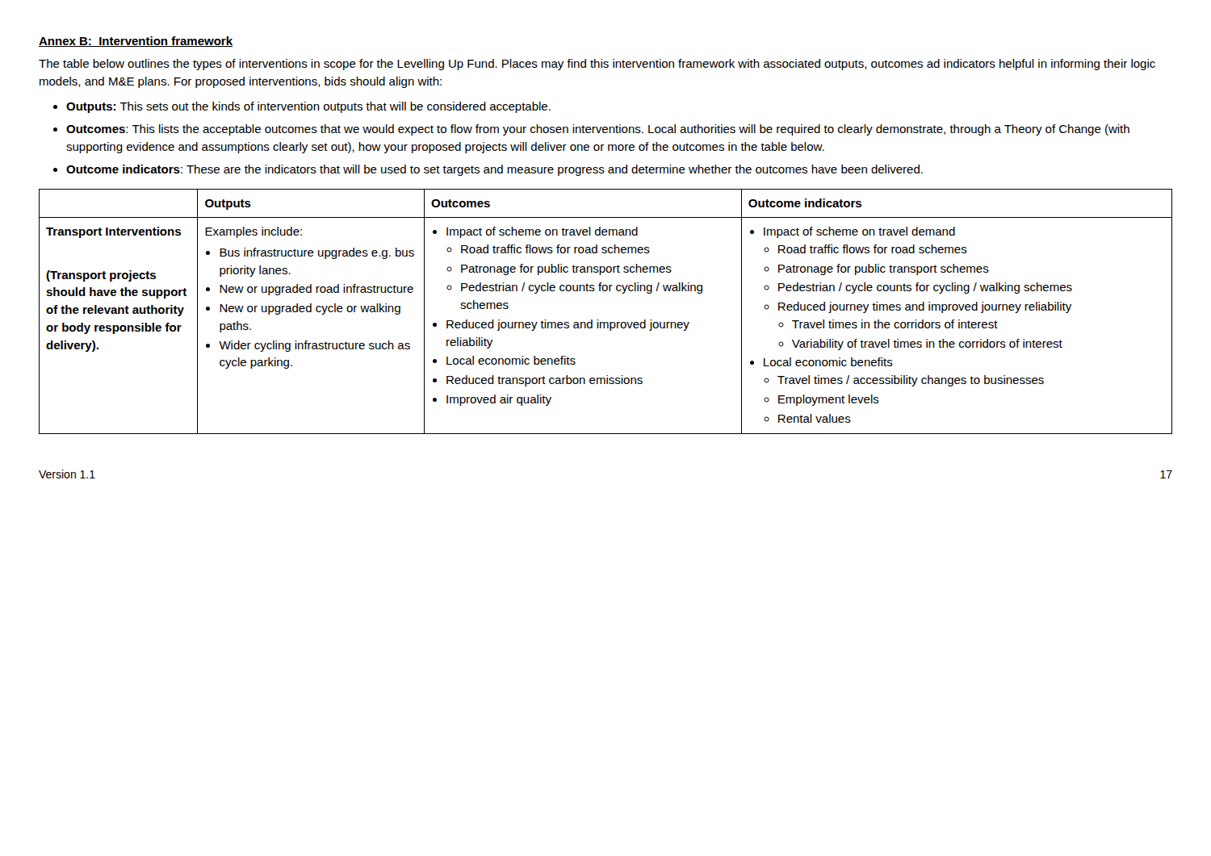Annex B: Intervention framework
The table below outlines the types of interventions in scope for the Levelling Up Fund. Places may find this intervention framework with associated outputs, outcomes ad indicators helpful in informing their logic models, and M&E plans. For proposed interventions, bids should align with:
Outputs: This sets out the kinds of intervention outputs that will be considered acceptable.
Outcomes: This lists the acceptable outcomes that we would expect to flow from your chosen interventions. Local authorities will be required to clearly demonstrate, through a Theory of Change (with supporting evidence and assumptions clearly set out), how your proposed projects will deliver one or more of the outcomes in the table below.
Outcome indicators: These are the indicators that will be used to set targets and measure progress and determine whether the outcomes have been delivered.
| | Outputs | Outcomes | Outcome indicators |
| --- | --- | --- | --- |
| Transport Interventions (Transport projects should have the support of the relevant authority or body responsible for delivery). | Examples include: Bus infrastructure upgrades e.g. bus priority lanes. New or upgraded road infrastructure New or upgraded cycle or walking paths. Wider cycling infrastructure such as cycle parking. | Impact of scheme on travel demand Road traffic flows for road schemes Patronage for public transport schemes Pedestrian / cycle counts for cycling / walking schemes Reduced journey times and improved journey reliability Local economic benefits Reduced transport carbon emissions Improved air quality | Impact of scheme on travel demand Road traffic flows for road schemes Patronage for public transport schemes Pedestrian / cycle counts for cycling / walking schemes Reduced journey times and improved journey reliability Travel times in the corridors of interest Variability of travel times in the corridors of interest Local economic benefits Travel times / accessibility changes to businesses Employment levels Rental values |
Version 1.1 17